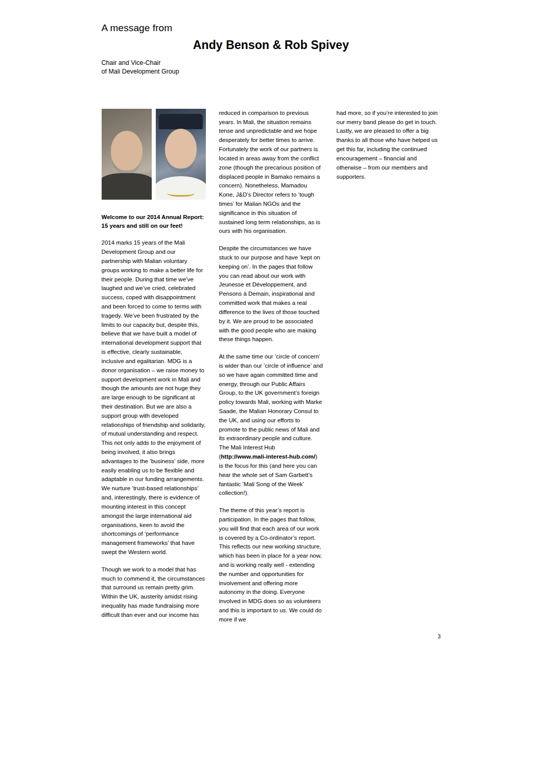A message from
Andy Benson & Rob Spivey
Chair and Vice-Chair
of Mali Development Group
Welcome to our 2014 Annual Report:
15 years and still on our feet!
2014 marks 15 years of the Mali Development Group and our partnership with Malian voluntary groups working to make a better life for their people. During that time we’ve laughed and we’ve cried, celebrated success, coped with disappointment and been forced to come to terms with tragedy. We’ve been frustrated by the limits to our capacity but, despite this, believe that we have built a model of international development support that is effective, clearly sustainable, inclusive and egalitarian. MDG is a donor organisation – we raise money to support development work in Mali and though the amounts are not huge they are large enough to be significant at their destination. But we are also a support group with developed relationships of friendship and solidarity, of mutual understanding and respect. This not only adds to the enjoyment of being involved, it also brings advantages to the ‘business’ side, more easily enabling us to be flexible and adaptable in our funding arrangements. We nurture ‘trust-based relationships’ and, interestingly, there is evidence of mounting interest in this concept amongst the large international aid organisations, keen to avoid the shortcomings of ‘performance management frameworks’ that have swept the Western world.
Though we work to a model that has much to commend it, the circumstances that surround us remain pretty grim. Within the UK, austerity amidst rising inequality has made fundraising more difficult than ever and our income has
reduced in comparison to previous years. In Mali, the situation remains tense and unpredictable and we hope desperately for better times to arrive. Fortunately the work of our partners is located in areas away from the conflict zone (though the precarious position of displaced people in Bamako remains a concern). Nonetheless, Mamadou Kone, J&D’s Director refers to ‘tough times’ for Malian NGOs and the significance in this situation of sustained long term relationships, as is ours with his organisation.
Despite the circumstances we have stuck to our purpose and have ‘kept on keeping on’. In the pages that follow you can read about our work with Jeunesse et Développement, and Pensons à Demain, inspirational and committed work that makes a real difference to the lives of those touched by it. We are proud to be associated with the good people who are making these things happen.
At the same time our ‘circle of concern’ is wider than our ‘circle of influence’ and so we have again committed time and energy, through our Public Affairs Group, to the UK government’s foreign policy towards Mali, working with Marke Saade, the Malian Honorary Consul to the UK, and using our efforts to promote to the public news of Mali and its extraordinary people and culture. The Mali Interest Hub (http://www.mali-interest-hub.com/) is the focus for this (and here you can hear the whole set of Sam Garbett’s fantastic ‘Mali Song of the Week’ collection!).
The theme of this year’s report is participation. In the pages that follow, you will find that each area of our work is covered by a Co-ordinator’s report. This reflects our new working structure, which has been in place for a year now, and is working really well - extending the number and opportunities for involvement and offering more autonomy in the doing. Everyone involved in MDG does so as volunteers and this is important to us. We could do more if we
had more, so if you’re interested to join our merry band please do get in touch. Lastly, we are pleased to offer a big thanks to all those who have helped us get this far, including the continued encouragement – financial and otherwise – from our members and supporters.
3